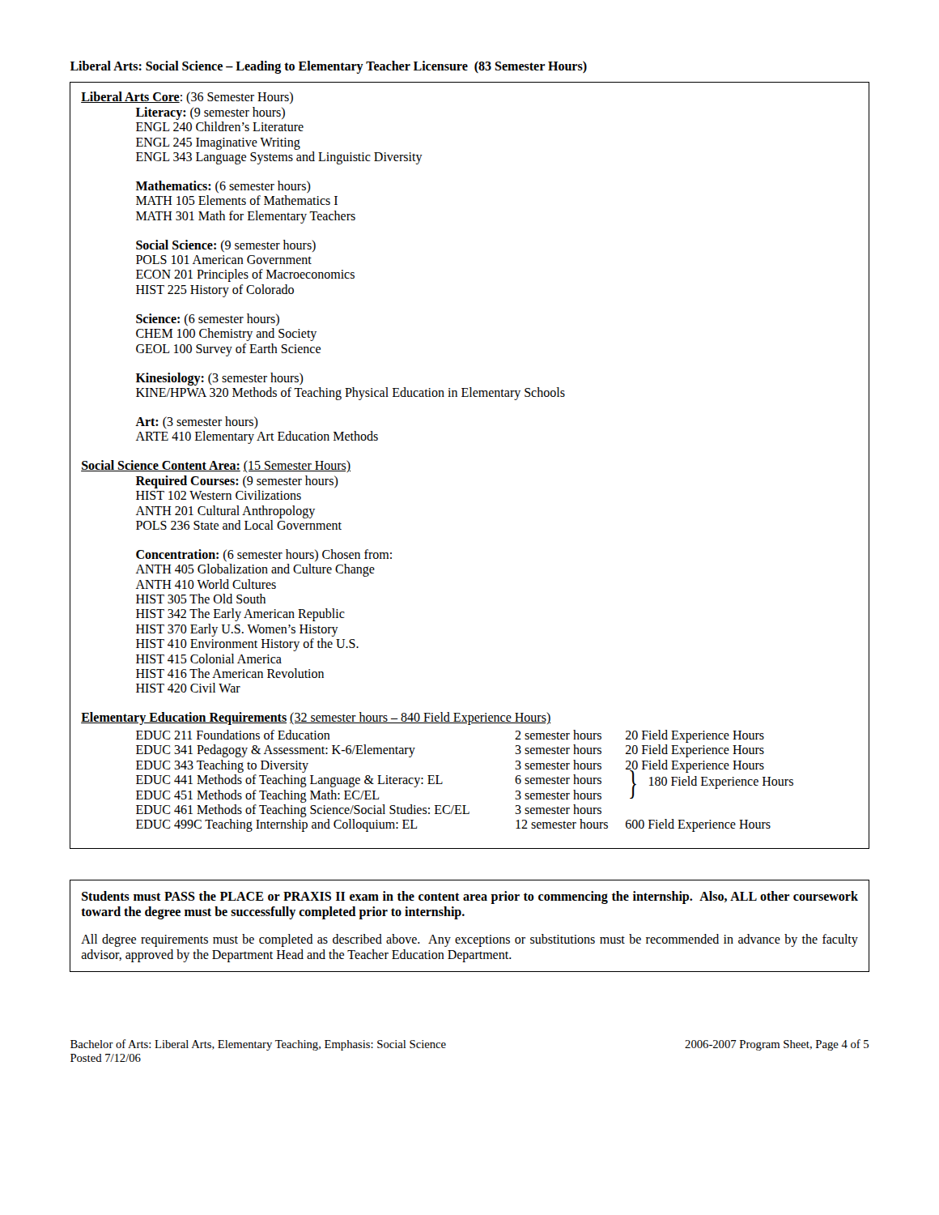Liberal Arts: Social Science – Leading to Elementary Teacher Licensure (83 Semester Hours)
Liberal Arts Core: (36 Semester Hours)
Literacy: (9 semester hours)
ENGL 240 Children’s Literature
ENGL 245 Imaginative Writing
ENGL 343 Language Systems and Linguistic Diversity
Mathematics: (6 semester hours)
MATH 105 Elements of Mathematics I
MATH 301 Math for Elementary Teachers
Social Science: (9 semester hours)
POLS 101 American Government
ECON 201 Principles of Macroeconomics
HIST 225 History of Colorado
Science: (6 semester hours)
CHEM 100 Chemistry and Society
GEOL 100 Survey of Earth Science
Kinesiology: (3 semester hours)
KINE/HPWA 320 Methods of Teaching Physical Education in Elementary Schools
Art: (3 semester hours)
ARTE 410 Elementary Art Education Methods
Social Science Content Area: (15 Semester Hours)
Required Courses: (9 semester hours)
HIST 102 Western Civilizations
ANTH 201 Cultural Anthropology
POLS 236 State and Local Government
Concentration: (6 semester hours) Chosen from:
ANTH 405 Globalization and Culture Change
ANTH 410 World Cultures
HIST 305 The Old South
HIST 342 The Early American Republic
HIST 370 Early U.S. Women’s History
HIST 410 Environment History of the U.S.
HIST 415 Colonial America
HIST 416 The American Revolution
HIST 420 Civil War
Elementary Education Requirements (32 semester hours – 840 Field Experience Hours)
| EDUC 211 Foundations of Education | 2 semester hours | 20 Field Experience Hours |
| EDUC 341 Pedagogy & Assessment: K-6/Elementary | 3 semester hours | 20 Field Experience Hours |
| EDUC 343 Teaching to Diversity | 3 semester hours | 20 Field Experience Hours |
| EDUC 441 Methods of Teaching Language & Literacy: EL | 6 semester hours | } 180 Field Experience Hours |
| EDUC 451 Methods of Teaching Math: EC/EL | 3 semester hours |
| EDUC 461 Methods of Teaching Science/Social Studies: EC/EL | 3 semester hours |
| EDUC 499C Teaching Internship and Colloquium: EL | 12 semester hours | 600 Field Experience Hours |
Students must PASS the PLACE or PRAXIS II exam in the content area prior to commencing the internship. Also, ALL other coursework toward the degree must be successfully completed prior to internship.
All degree requirements must be completed as described above. Any exceptions or substitutions must be recommended in advance by the faculty advisor, approved by the Department Head and the Teacher Education Department.
Bachelor of Arts: Liberal Arts, Elementary Teaching, Emphasis: Social Science
Posted 7/12/06
2006-2007 Program Sheet, Page 4 of 5